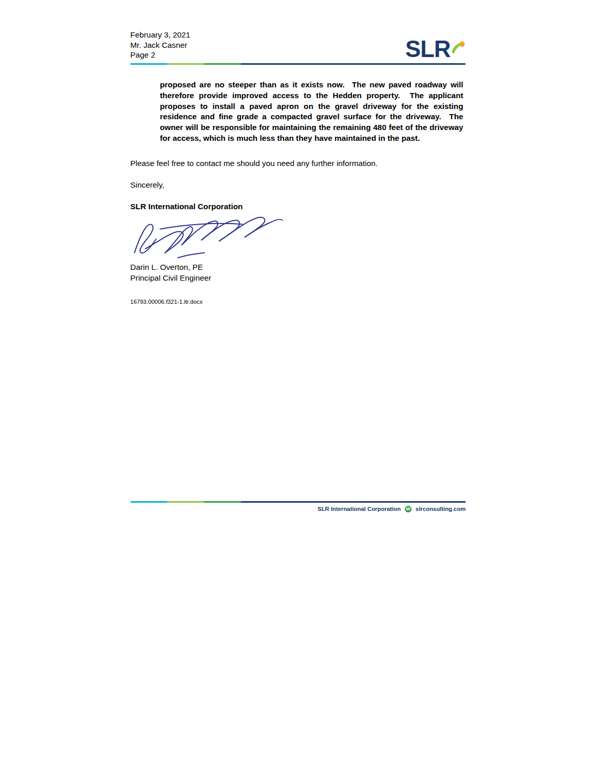February 3, 2021
Mr. Jack Casner
Page 2
SLR
proposed are no steeper than as it exists now. The new paved roadway will therefore provide improved access to the Hedden property. The applicant proposes to install a paved apron on the gravel driveway for the existing residence and fine grade a compacted gravel surface for the driveway. The owner will be responsible for maintaining the remaining 480 feet of the driveway for access, which is much less than they have maintained in the past.
Please feel free to contact me should you need any further information.
Sincerely,
SLR International Corporation
Darin L. Overton, PE
Principal Civil Engineer
16793.00006.f321-1.ltr.docx
SLR International Corporation W slrconsulting.com